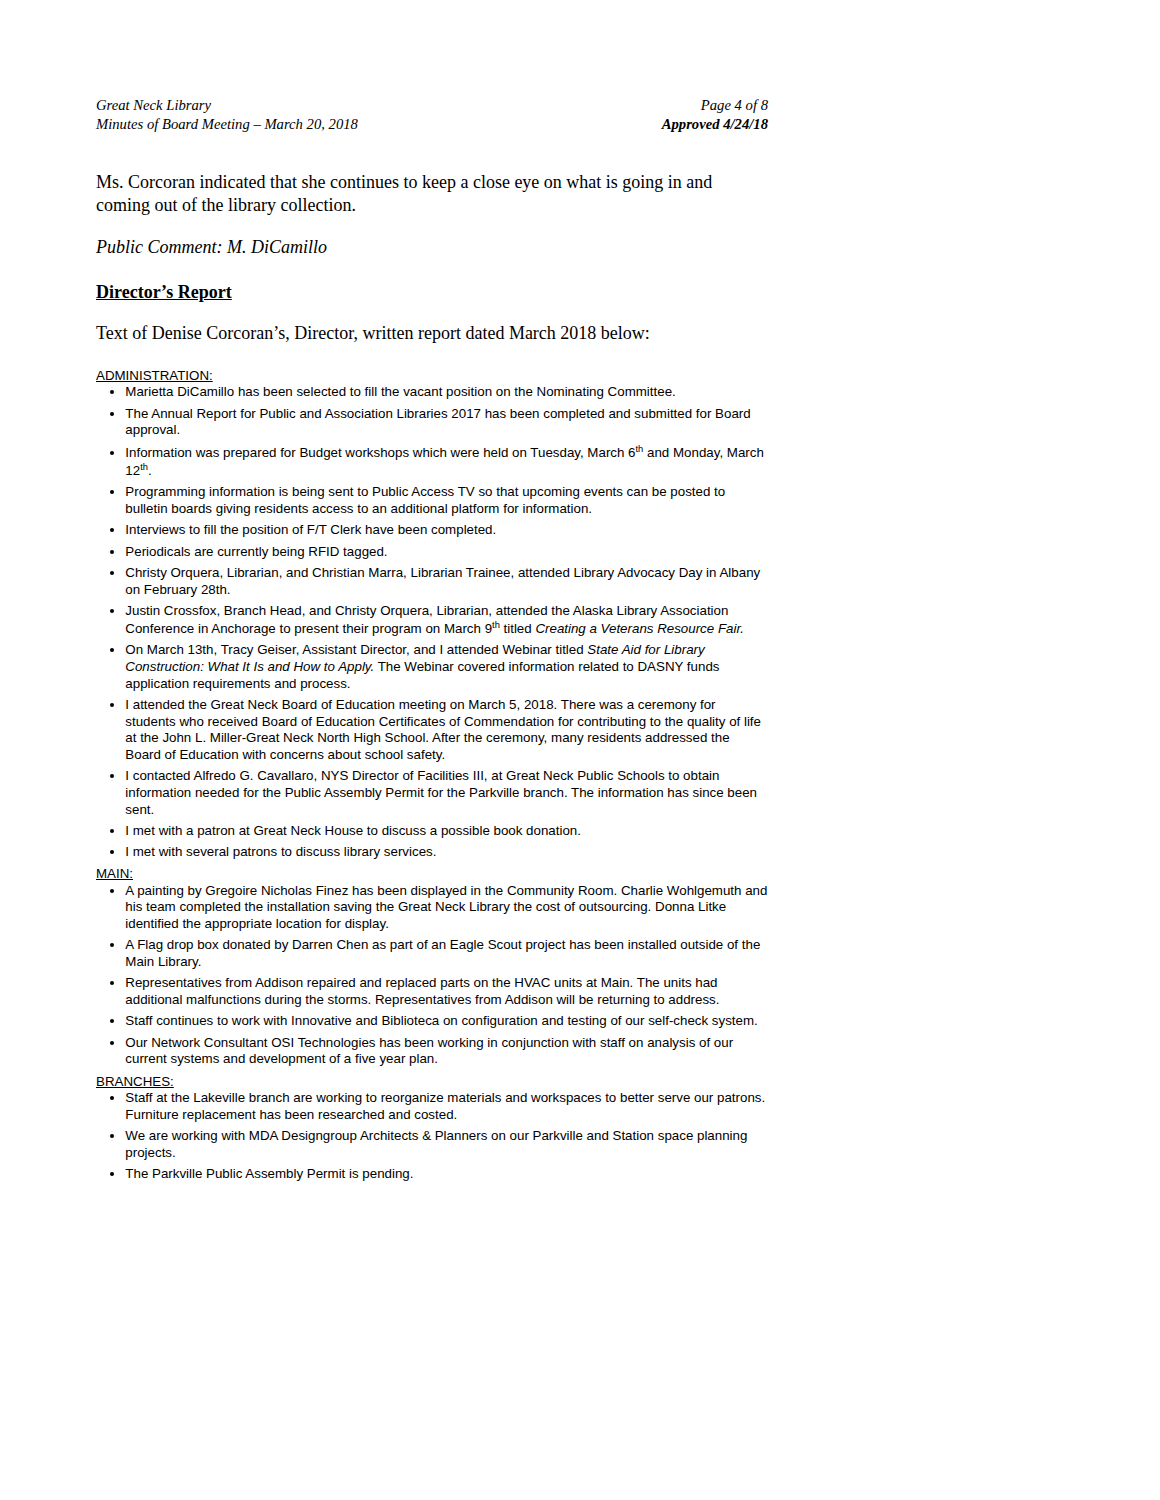Great Neck Library
Minutes of Board Meeting – March 20, 2018
Page 4 of 8
Approved 4/24/18
Ms. Corcoran indicated that she continues to keep a close eye on what is going in and coming out of the library collection.
Public Comment: M. DiCamillo
Director’s Report
Text of Denise Corcoran’s, Director, written report dated March 2018 below:
ADMINISTRATION:
Marietta DiCamillo has been selected to fill the vacant position on the Nominating Committee.
The Annual Report for Public and Association Libraries 2017 has been completed and submitted for Board approval.
Information was prepared for Budget workshops which were held on Tuesday, March 6th and Monday, March 12th.
Programming information is being sent to Public Access TV so that upcoming events can be posted to bulletin boards giving residents access to an additional platform for information.
Interviews to fill the position of F/T Clerk have been completed.
Periodicals are currently being RFID tagged.
Christy Orquera, Librarian, and Christian Marra, Librarian Trainee, attended Library Advocacy Day in Albany on February 28th.
Justin Crossfox, Branch Head, and Christy Orquera, Librarian, attended the Alaska Library Association Conference in Anchorage to present their program on March 9th titled Creating a Veterans Resource Fair.
On March 13th, Tracy Geiser, Assistant Director, and I attended Webinar titled State Aid for Library Construction: What It Is and How to Apply. The Webinar covered information related to DASNY funds application requirements and process.
I attended the Great Neck Board of Education meeting on March 5, 2018. There was a ceremony for students who received Board of Education Certificates of Commendation for contributing to the quality of life at the John L. Miller-Great Neck North High School. After the ceremony, many residents addressed the Board of Education with concerns about school safety.
I contacted Alfredo G. Cavallaro, NYS Director of Facilities III, at Great Neck Public Schools to obtain information needed for the Public Assembly Permit for the Parkville branch. The information has since been sent.
I met with a patron at Great Neck House to discuss a possible book donation.
I met with several patrons to discuss library services.
MAIN:
A painting by Gregoire Nicholas Finez has been displayed in the Community Room. Charlie Wohlgemuth and his team completed the installation saving the Great Neck Library the cost of outsourcing. Donna Litke identified the appropriate location for display.
A Flag drop box donated by Darren Chen as part of an Eagle Scout project has been installed outside of the Main Library.
Representatives from Addison repaired and replaced parts on the HVAC units at Main. The units had additional malfunctions during the storms. Representatives from Addison will be returning to address.
Staff continues to work with Innovative and Biblioteca on configuration and testing of our self-check system.
Our Network Consultant OSI Technologies has been working in conjunction with staff on analysis of our current systems and development of a five year plan.
BRANCHES:
Staff at the Lakeville branch are working to reorganize materials and workspaces to better serve our patrons. Furniture replacement has been researched and costed.
We are working with MDA Designgroup Architects & Planners on our Parkville and Station space planning projects.
The Parkville Public Assembly Permit is pending.